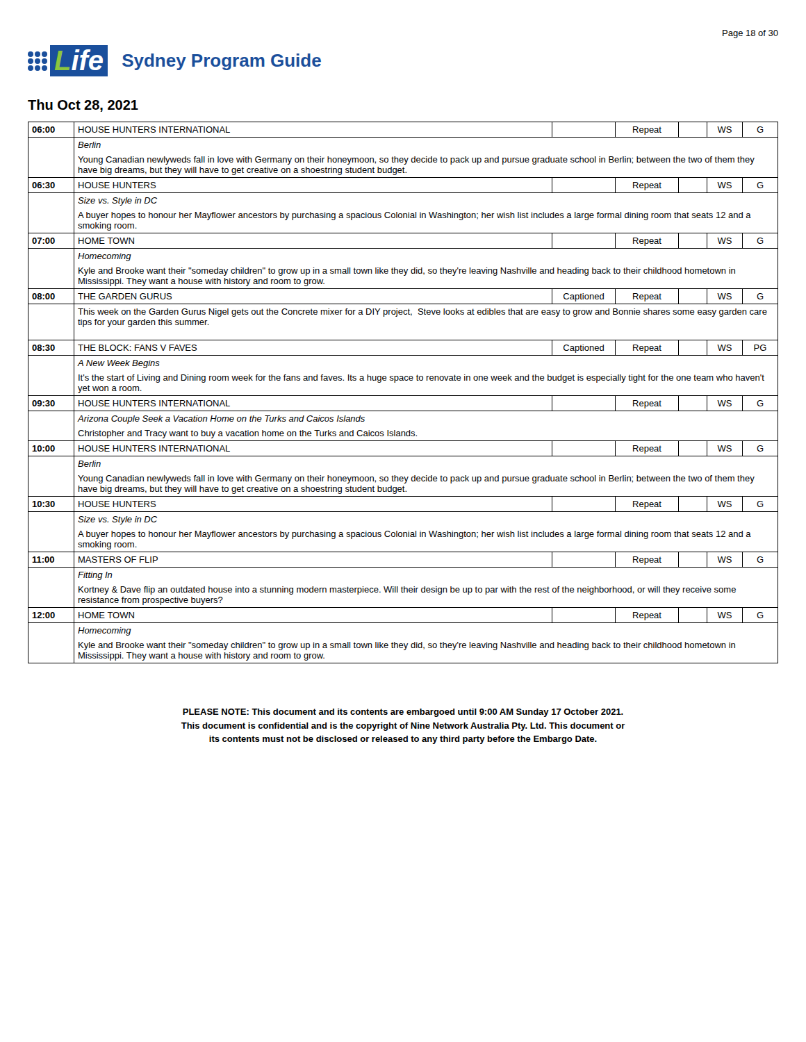Page 18 of 30
Life
Sydney Program Guide
Thu Oct 28, 2021
| 06:00 | HOUSE HUNTERS INTERNATIONAL | | Repeat | | WS | G |
| | Berlin Young Canadian newlyweds fall in love with Germany on their honeymoon, so they decide to pack up and pursue graduate school in Berlin; between the two of them they have big dreams, but they will have to get creative on a shoestring student budget. |
| 06:30 | HOUSE HUNTERS | | Repeat | | WS | G |
| | Size vs. Style in DC A buyer hopes to honour her Mayflower ancestors by purchasing a spacious Colonial in Washington; her wish list includes a large formal dining room that seats 12 and a smoking room. |
| 07:00 | HOME TOWN | | Repeat | | WS | G |
| | Homecoming Kyle and Brooke want their "someday children" to grow up in a small town like they did, so they're leaving Nashville and heading back to their childhood hometown in Mississippi. They want a house with history and room to grow. |
| 08:00 | THE GARDEN GURUS | Captioned | Repeat | | WS | G |
| | This week on the Garden Gurus Nigel gets out the Concrete mixer for a DIY project, Steve looks at edibles that are easy to grow and Bonnie shares some easy garden care tips for your garden this summer. |
| 08:30 | THE BLOCK: FANS V FAVES | Captioned | Repeat | | WS | PG |
| | A New Week Begins It's the start of Living and Dining room week for the fans and faves. Its a huge space to renovate in one week and the budget is especially tight for the one team who haven't yet won a room. |
| 09:30 | HOUSE HUNTERS INTERNATIONAL | | Repeat | | WS | G |
| | Arizona Couple Seek a Vacation Home on the Turks and Caicos Islands Christopher and Tracy want to buy a vacation home on the Turks and Caicos Islands. |
| 10:00 | HOUSE HUNTERS INTERNATIONAL | | Repeat | | WS | G |
| | Berlin Young Canadian newlyweds fall in love with Germany on their honeymoon, so they decide to pack up and pursue graduate school in Berlin; between the two of them they have big dreams, but they will have to get creative on a shoestring student budget. |
| 10:30 | HOUSE HUNTERS | | Repeat | | WS | G |
| | Size vs. Style in DC A buyer hopes to honour her Mayflower ancestors by purchasing a spacious Colonial in Washington; her wish list includes a large formal dining room that seats 12 and a smoking room. |
| 11:00 | MASTERS OF FLIP | | Repeat | | WS | G |
| | Fitting In Kortney & Dave flip an outdated house into a stunning modern masterpiece. Will their design be up to par with the rest of the neighborhood, or will they receive some resistance from prospective buyers? |
| 12:00 | HOME TOWN | | Repeat | | WS | G |
| | Homecoming Kyle and Brooke want their "someday children" to grow up in a small town like they did, so they're leaving Nashville and heading back to their childhood hometown in Mississippi. They want a house with history and room to grow. |
PLEASE NOTE: This document and its contents are embargoed until 9:00 AM Sunday 17 October 2021.
This document is confidential and is the copyright of Nine Network Australia Pty. Ltd. This document or
its contents must not be disclosed or released to any third party before the Embargo Date.